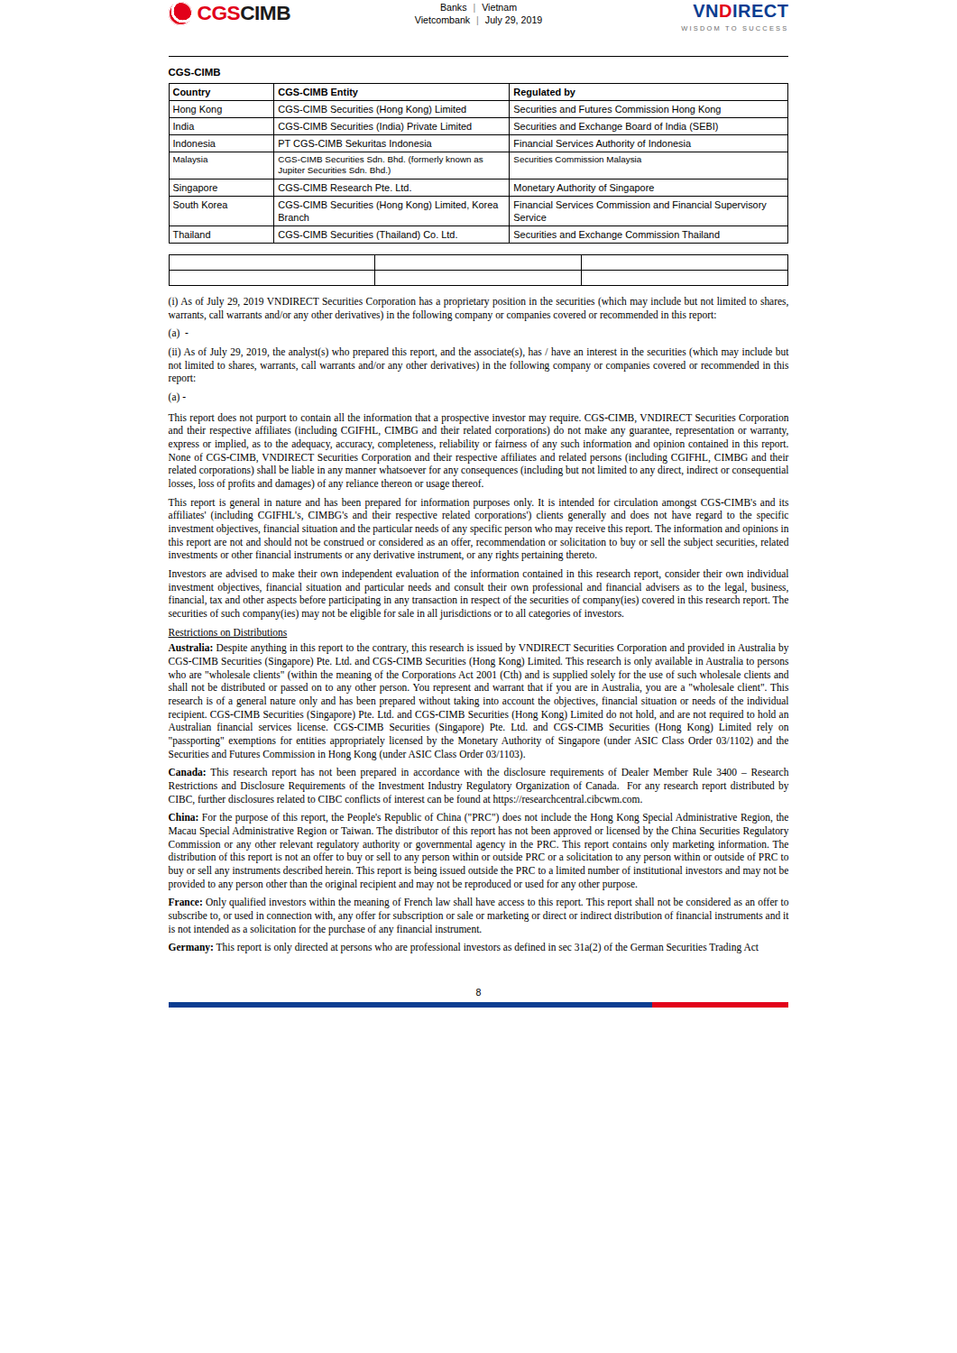CGS CIMB
Banks | Vietnam
Vietcombank | July 29, 2019
VN DIRECT
WISDOM TO SUCCESS
CGS-CIMB
| Country | CGS-CIMB Entity | Regulated by |
| --- | --- | --- |
| Hong Kong | CGS-CIMB Securities (Hong Kong) Limited | Securities and Futures Commission Hong Kong |
| India | CGS-CIMB Securities (India) Private Limited | Securities and Exchange Board of India (SEBI) |
| Indonesia | PT CGS-CIMB Sekuritas Indonesia | Financial Services Authority of Indonesia |
| Malaysia | CGS-CIMB Securities Sdn. Bhd. (formerly known as Jupiter Securities Sdn. Bhd.) | Securities Commission Malaysia |
| Singapore | CGS-CIMB Research Pte. Ltd. | Monetary Authority of Singapore |
| South Korea | CGS-CIMB Securities (Hong Kong) Limited, Korea Branch | Financial Services Commission and Financial Supervisory Service |
| Thailand | CGS-CIMB Securities (Thailand) Co. Ltd. | Securities and Exchange Commission Thailand |
(i) As of July 29, 2019 VNDIRECT Securities Corporation has a proprietary position in the securities (which may include but not limited to shares, warrants, call warrants and/or any other derivatives) in the following company or companies covered or recommended in this report:
(a) -
(ii) As of July 29, 2019, the analyst(s) who prepared this report, and the associate(s), has / have an interest in the securities (which may include but not limited to shares, warrants, call warrants and/or any other derivatives) in the following company or companies covered or recommended in this report:
(a) -
This report does not purport to contain all the information that a prospective investor may require. CGS-CIMB, VNDIRECT Securities Corporation and their respective affiliates (including CGIFHL, CIMBG and their related corporations) do not make any guarantee, representation or warranty, express or implied, as to the adequacy, accuracy, completeness, reliability or fairness of any such information and opinion contained in this report. None of CGS-CIMB, VNDIRECT Securities Corporation and their respective affiliates and related persons (including CGIFHL, CIMBG and their related corporations) shall be liable in any manner whatsoever for any consequences (including but not limited to any direct, indirect or consequential losses, loss of profits and damages) of any reliance thereon or usage thereof.
This report is general in nature and has been prepared for information purposes only. It is intended for circulation amongst CGS-CIMB's and its affiliates' (including CGIFHL's, CIMBG's and their respective related corporations') clients generally and does not have regard to the specific investment objectives, financial situation and the particular needs of any specific person who may receive this report. The information and opinions in this report are not and should not be construed or considered as an offer, recommendation or solicitation to buy or sell the subject securities, related investments or other financial instruments or any derivative instrument, or any rights pertaining thereto.
Investors are advised to make their own independent evaluation of the information contained in this research report, consider their own individual investment objectives, financial situation and particular needs and consult their own professional and financial advisers as to the legal, business, financial, tax and other aspects before participating in any transaction in respect of the securities of company(ies) covered in this research report. The securities of such company(ies) may not be eligible for sale in all jurisdictions or to all categories of investors.
Restrictions on Distributions
Australia: Despite anything in this report to the contrary, this research is issued by VNDIRECT Securities Corporation and provided in Australia by CGS-CIMB Securities (Singapore) Pte. Ltd. and CGS-CIMB Securities (Hong Kong) Limited. This research is only available in Australia to persons who are "wholesale clients" (within the meaning of the Corporations Act 2001 (Cth) and is supplied solely for the use of such wholesale clients and shall not be distributed or passed on to any other person. You represent and warrant that if you are in Australia, you are a "wholesale client". This research is of a general nature only and has been prepared without taking into account the objectives, financial situation or needs of the individual recipient. CGS-CIMB Securities (Singapore) Pte. Ltd. and CGS-CIMB Securities (Hong Kong) Limited do not hold, and are not required to hold an Australian financial services license. CGS-CIMB Securities (Singapore) Pte. Ltd. and CGS-CIMB Securities (Hong Kong) Limited rely on "passporting" exemptions for entities appropriately licensed by the Monetary Authority of Singapore (under ASIC Class Order 03/1102) and the Securities and Futures Commission in Hong Kong (under ASIC Class Order 03/1103).
Canada: This research report has not been prepared in accordance with the disclosure requirements of Dealer Member Rule 3400 – Research Restrictions and Disclosure Requirements of the Investment Industry Regulatory Organization of Canada. For any research report distributed by CIBC, further disclosures related to CIBC conflicts of interest can be found at https://researchcentral.cibcwm.com.
China: For the purpose of this report, the People's Republic of China ("PRC") does not include the Hong Kong Special Administrative Region, the Macau Special Administrative Region or Taiwan. The distributor of this report has not been approved or licensed by the China Securities Regulatory Commission or any other relevant regulatory authority or governmental agency in the PRC. This report contains only marketing information. The distribution of this report is not an offer to buy or sell to any person within or outside PRC or a solicitation to any person within or outside of PRC to buy or sell any instruments described herein. This report is being issued outside the PRC to a limited number of institutional investors and may not be provided to any person other than the original recipient and may not be reproduced or used for any other purpose.
France: Only qualified investors within the meaning of French law shall have access to this report. This report shall not be considered as an offer to subscribe to, or used in connection with, any offer for subscription or sale or marketing or direct or indirect distribution of financial instruments and it is not intended as a solicitation for the purchase of any financial instrument.
Germany: This report is only directed at persons who are professional investors as defined in sec 31a(2) of the German Securities Trading Act
8